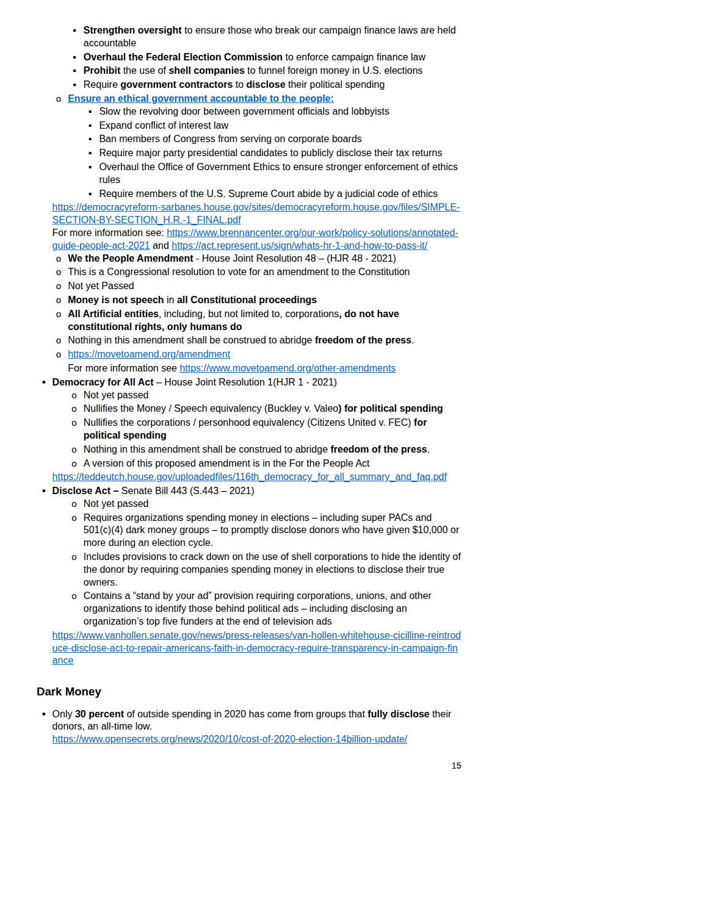Strengthen oversight to ensure those who break our campaign finance laws are held accountable
Overhaul the Federal Election Commission to enforce campaign finance law
Prohibit the use of shell companies to funnel foreign money in U.S. elections
Require government contractors to disclose their political spending
Ensure an ethical government accountable to the people:
Slow the revolving door between government officials and lobbyists
Expand conflict of interest law
Ban members of Congress from serving on corporate boards
Require major party presidential candidates to publicly disclose their tax returns
Overhaul the Office of Government Ethics to ensure stronger enforcement of ethics rules
Require members of the U.S. Supreme Court abide by a judicial code of ethics
https://democracyreform-sarbanes.house.gov/sites/democracyreform.house.gov/files/SIMPLE-SECTION-BY-SECTION_H.R.-1_FINAL.pdf
For more information see: https://www.brennancenter.org/our-work/policy-solutions/annotated-guide-people-act-2021 and https://act.represent.us/sign/whats-hr-1-and-how-to-pass-it/
We the People Amendment - House Joint Resolution 48 – (HJR 48 - 2021)
This is a Congressional resolution to vote for an amendment to the Constitution
Not yet Passed
Money is not speech in all Constitutional proceedings
All Artificial entities, including, but not limited to, corporations, do not have constitutional rights, only humans do
Nothing in this amendment shall be construed to abridge freedom of the press.
https://movetoamend.org/amendment
For more information see https://www.movetoamend.org/other-amendments
Democracy for All Act – House Joint Resolution 1(HJR 1 - 2021)
Not yet passed
Nullifies the Money / Speech equivalency (Buckley v. Valeo) for political spending
Nullifies the corporations / personhood equivalency (Citizens United v. FEC) for political spending
Nothing in this amendment shall be construed to abridge freedom of the press.
A version of this proposed amendment is in the For the People Act
https://teddeutch.house.gov/uploadedfiles/116th_democracy_for_all_summary_and_faq.pdf
Disclose Act – Senate Bill 443 (S.443 – 2021)
Not yet passed
Requires organizations spending money in elections – including super PACs and 501(c)(4) dark money groups – to promptly disclose donors who have given $10,000 or more during an election cycle.
Includes provisions to crack down on the use of shell corporations to hide the identity of the donor by requiring companies spending money in elections to disclose their true owners.
Contains a “stand by your ad” provision requiring corporations, unions, and other organizations to identify those behind political ads – including disclosing an organization’s top five funders at the end of television ads
https://www.vanhollen.senate.gov/news/press-releases/van-hollen-whitehouse-cicilline-reintroduce-disclose-act-to-repair-americans-faith-in-democracy-require-transparency-in-campaign-finance
Dark Money
Only 30 percent of outside spending in 2020 has come from groups that fully disclose their donors, an all-time low.
https://www.opensecrets.org/news/2020/10/cost-of-2020-election-14billion-update/
15